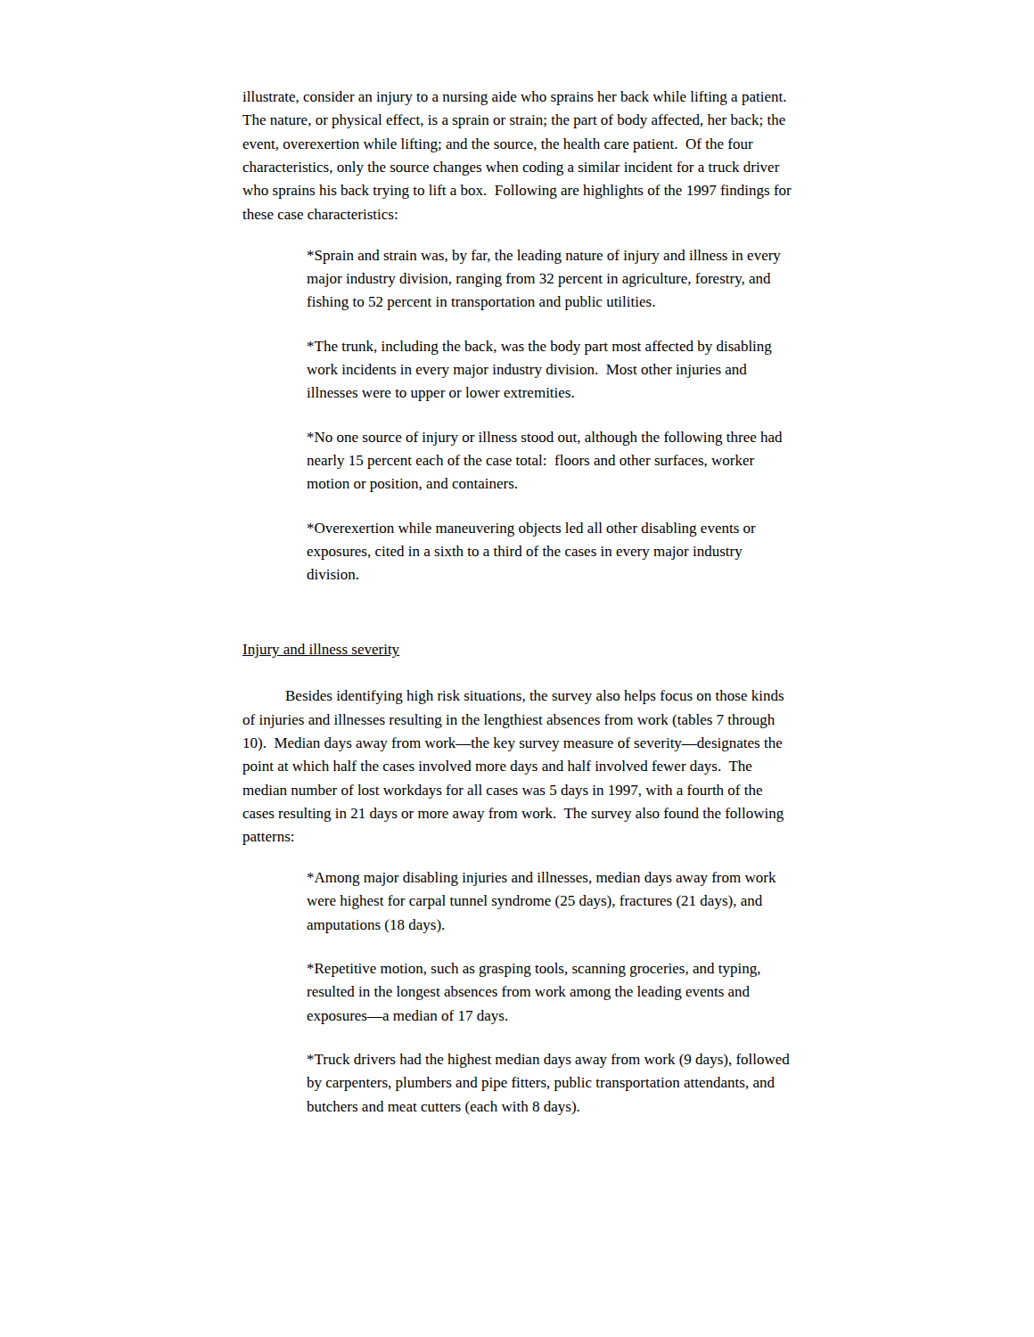illustrate, consider an injury to a nursing aide who sprains her back while lifting a patient. The nature, or physical effect, is a sprain or strain; the part of body affected, her back; the event, overexertion while lifting; and the source, the health care patient. Of the four characteristics, only the source changes when coding a similar incident for a truck driver who sprains his back trying to lift a box. Following are highlights of the 1997 findings for these case characteristics:
*Sprain and strain was, by far, the leading nature of injury and illness in every major industry division, ranging from 32 percent in agriculture, forestry, and fishing to 52 percent in transportation and public utilities.
*The trunk, including the back, was the body part most affected by disabling work incidents in every major industry division. Most other injuries and illnesses were to upper or lower extremities.
*No one source of injury or illness stood out, although the following three had nearly 15 percent each of the case total: floors and other surfaces, worker motion or position, and containers.
*Overexertion while maneuvering objects led all other disabling events or exposures, cited in a sixth to a third of the cases in every major industry division.
Injury and illness severity
Besides identifying high risk situations, the survey also helps focus on those kinds of injuries and illnesses resulting in the lengthiest absences from work (tables 7 through 10). Median days away from work—the key survey measure of severity—designates the point at which half the cases involved more days and half involved fewer days. The median number of lost workdays for all cases was 5 days in 1997, with a fourth of the cases resulting in 21 days or more away from work. The survey also found the following patterns:
*Among major disabling injuries and illnesses, median days away from work were highest for carpal tunnel syndrome (25 days), fractures (21 days), and amputations (18 days).
*Repetitive motion, such as grasping tools, scanning groceries, and typing, resulted in the longest absences from work among the leading events and exposures—a median of 17 days.
*Truck drivers had the highest median days away from work (9 days), followed by carpenters, plumbers and pipe fitters, public transportation attendants, and butchers and meat cutters (each with 8 days).